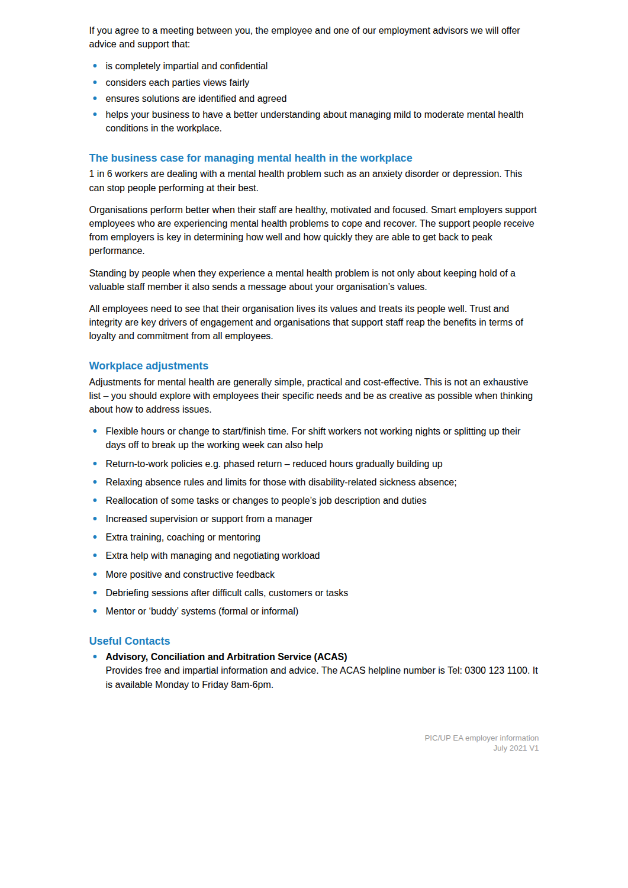If you agree to a meeting between you, the employee and one of our employment advisors we will offer advice and support that:
is completely impartial and confidential
considers each parties views fairly
ensures solutions are identified and agreed
helps your business to have a better understanding about managing mild to moderate mental health conditions in the workplace.
The business case for managing mental health in the workplace
1 in 6 workers are dealing with a mental health problem such as an anxiety disorder or depression. This can stop people performing at their best.
Organisations perform better when their staff are healthy, motivated and focused. Smart employers support employees who are experiencing mental health problems to cope and recover. The support people receive from employers is key in determining how well and how quickly they are able to get back to peak performance.
Standing by people when they experience a mental health problem is not only about keeping hold of a valuable staff member it also sends a message about your organisation’s values.
All employees need to see that their organisation lives its values and treats its people well. Trust and integrity are key drivers of engagement and organisations that support staff reap the benefits in terms of loyalty and commitment from all employees.
Workplace adjustments
Adjustments for mental health are generally simple, practical and cost-effective. This is not an exhaustive list – you should explore with employees their specific needs and be as creative as possible when thinking about how to address issues.
Flexible hours or change to start/finish time. For shift workers not working nights or splitting up their days off to break up the working week can also help
Return-to-work policies e.g. phased return – reduced hours gradually building up
Relaxing absence rules and limits for those with disability-related sickness absence;
Reallocation of some tasks or changes to people’s job description and duties
Increased supervision or support from a manager
Extra training, coaching or mentoring
Extra help with managing and negotiating workload
More positive and constructive feedback
Debriefing sessions after difficult calls, customers or tasks
Mentor or ‘buddy’ systems (formal or informal)
Useful Contacts
Advisory, Conciliation and Arbitration Service (ACAS) Provides free and impartial information and advice. The ACAS helpline number is Tel: 0300 123 1100. It is available Monday to Friday 8am-6pm.
PIC/UP EA employer information
July 2021 V1